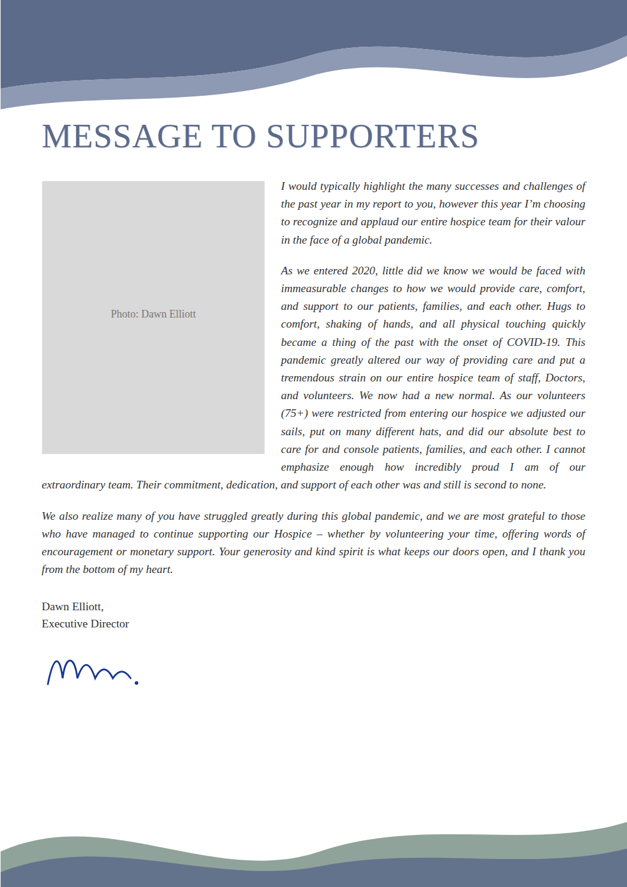MESSAGE TO SUPPORTERS
I would typically highlight the many successes and challenges of the past year in my report to you, however this year I’m choosing to recognize and applaud our entire hospice team for their valour in the face of a global pandemic.
As we entered 2020, little did we know we would be faced with immeasurable changes to how we would provide care, comfort, and support to our patients, families, and each other. Hugs to comfort, shaking of hands, and all physical touching quickly became a thing of the past with the onset of COVID-19. This pandemic greatly altered our way of providing care and put a tremendous strain on our entire hospice team of staff, Doctors, and volunteers. We now had a new normal. As our volunteers (75+) were restricted from entering our hospice we adjusted our sails, put on many different hats, and did our absolute best to care for and console patients, families, and each other. I cannot emphasize enough how incredibly proud I am of our extraordinary team. Their commitment, dedication, and support of each other was and still is second to none.
We also realize many of you have struggled greatly during this global pandemic, and we are most grateful to those who have managed to continue supporting our Hospice – whether by volunteering your time, offering words of encouragement or monetary support. Your generosity and kind spirit is what keeps our doors open, and I thank you from the bottom of my heart.
Dawn Elliott,
Executive Director